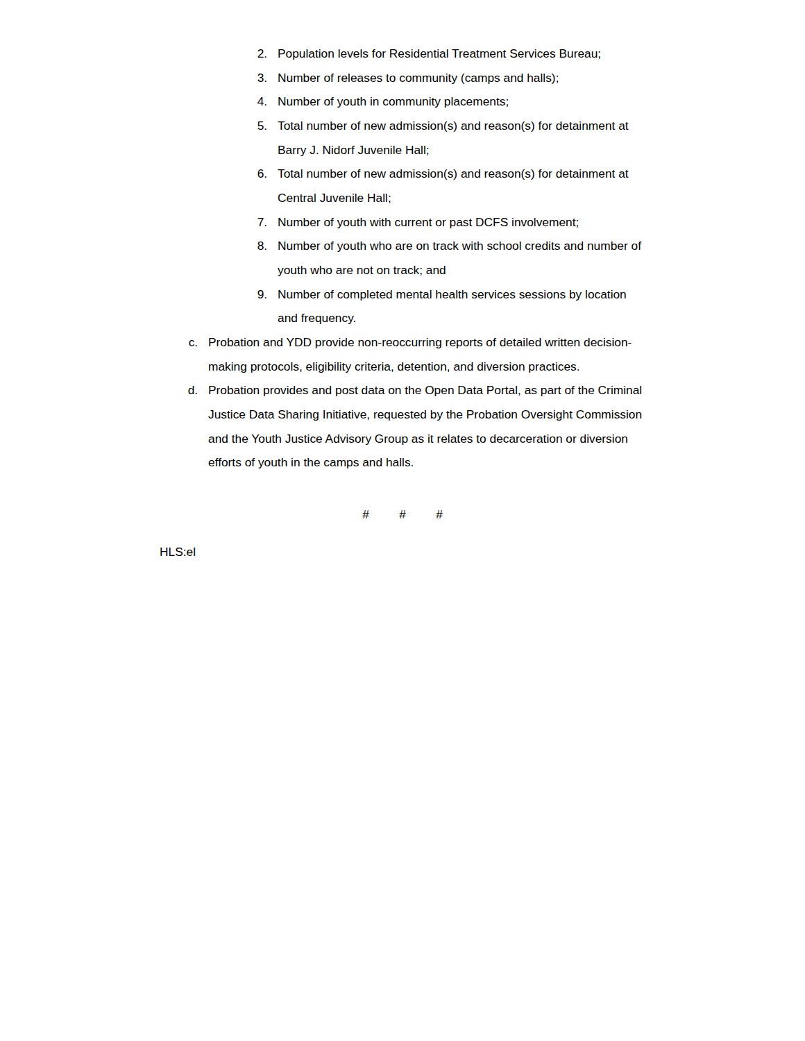Population levels for Residential Treatment Services Bureau;
Number of releases to community (camps and halls);
Number of youth in community placements;
Total number of new admission(s) and reason(s) for detainment at Barry J. Nidorf Juvenile Hall;
Total number of new admission(s) and reason(s) for detainment at Central Juvenile Hall;
Number of youth with current or past DCFS involvement;
Number of youth who are on track with school credits and number of youth who are not on track; and
Number of completed mental health services sessions by location and frequency.
Probation and YDD provide non-reoccurring reports of detailed written decision-making protocols, eligibility criteria, detention, and diversion practices.
Probation provides and post data on the Open Data Portal, as part of the Criminal Justice Data Sharing Initiative, requested by the Probation Oversight Commission and the Youth Justice Advisory Group as it relates to decarceration or diversion efforts of youth in the camps and halls.
###
HLS:el